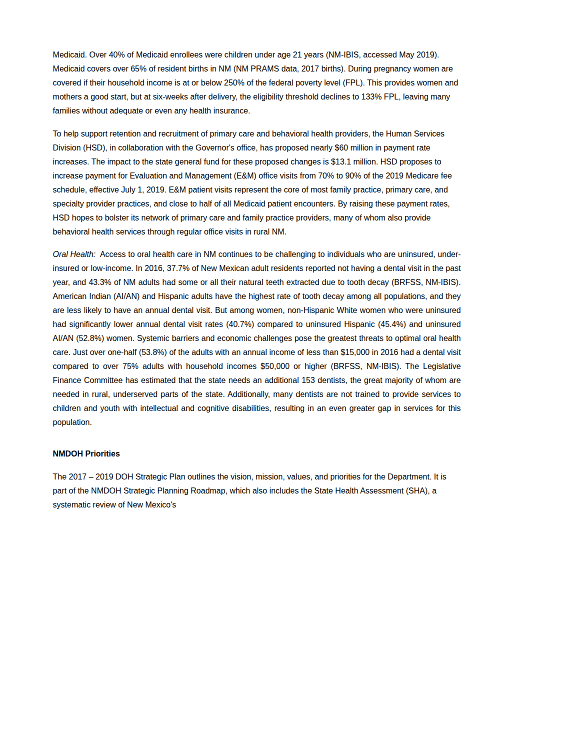Medicaid. Over 40% of Medicaid enrollees were children under age 21 years (NM-IBIS, accessed May 2019). Medicaid covers over 65% of resident births in NM (NM PRAMS data, 2017 births). During pregnancy women are covered if their household income is at or below 250% of the federal poverty level (FPL). This provides women and mothers a good start, but at six-weeks after delivery, the eligibility threshold declines to 133% FPL, leaving many families without adequate or even any health insurance.
To help support retention and recruitment of primary care and behavioral health providers, the Human Services Division (HSD), in collaboration with the Governor's office, has proposed nearly $60 million in payment rate increases. The impact to the state general fund for these proposed changes is $13.1 million. HSD proposes to increase payment for Evaluation and Management (E&M) office visits from 70% to 90% of the 2019 Medicare fee schedule, effective July 1, 2019. E&M patient visits represent the core of most family practice, primary care, and specialty provider practices, and close to half of all Medicaid patient encounters. By raising these payment rates, HSD hopes to bolster its network of primary care and family practice providers, many of whom also provide behavioral health services through regular office visits in rural NM.
Oral Health: Access to oral health care in NM continues to be challenging to individuals who are uninsured, under-insured or low-income. In 2016, 37.7% of New Mexican adult residents reported not having a dental visit in the past year, and 43.3% of NM adults had some or all their natural teeth extracted due to tooth decay (BRFSS, NM-IBIS). American Indian (AI/AN) and Hispanic adults have the highest rate of tooth decay among all populations, and they are less likely to have an annual dental visit. But among women, non-Hispanic White women who were uninsured had significantly lower annual dental visit rates (40.7%) compared to uninsured Hispanic (45.4%) and uninsured AI/AN (52.8%) women. Systemic barriers and economic challenges pose the greatest threats to optimal oral health care. Just over one-half (53.8%) of the adults with an annual income of less than $15,000 in 2016 had a dental visit compared to over 75% adults with household incomes $50,000 or higher (BRFSS, NM-IBIS). The Legislative Finance Committee has estimated that the state needs an additional 153 dentists, the great majority of whom are needed in rural, underserved parts of the state. Additionally, many dentists are not trained to provide services to children and youth with intellectual and cognitive disabilities, resulting in an even greater gap in services for this population.
NMDOH Priorities
The 2017 – 2019 DOH Strategic Plan outlines the vision, mission, values, and priorities for the Department. It is part of the NMDOH Strategic Planning Roadmap, which also includes the State Health Assessment (SHA), a systematic review of New Mexico's